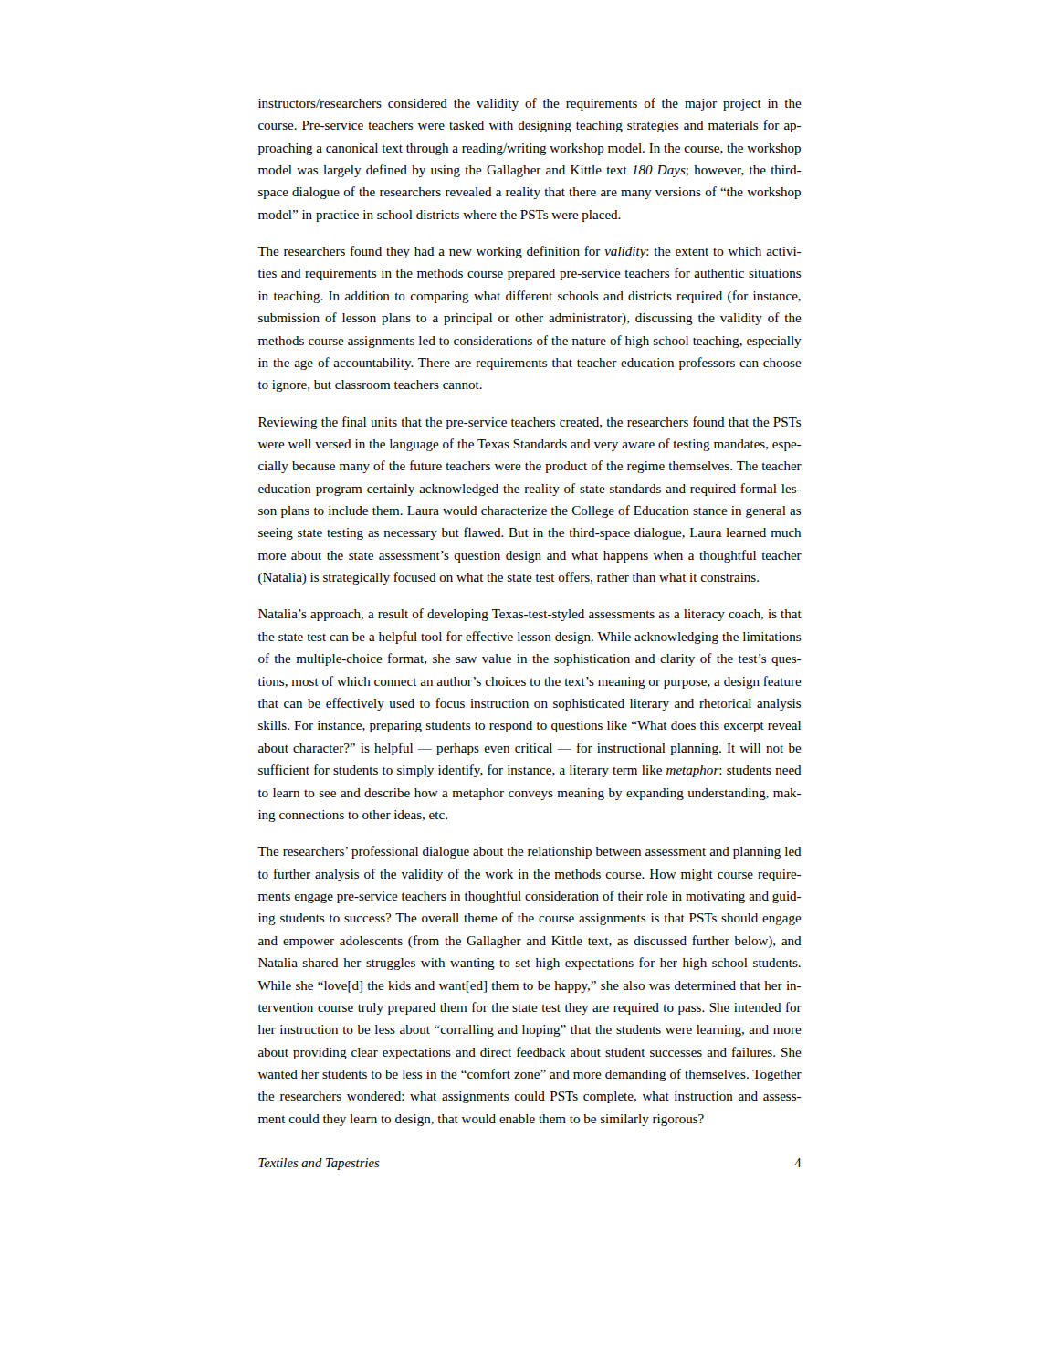instructors/researchers considered the validity of the requirements of the major project in the course. Pre-service teachers were tasked with designing teaching strategies and materials for approaching a canonical text through a reading/writing workshop model. In the course, the workshop model was largely defined by using the Gallagher and Kittle text 180 Days; however, the third-space dialogue of the researchers revealed a reality that there are many versions of “the workshop model” in practice in school districts where the PSTs were placed.
The researchers found they had a new working definition for validity: the extent to which activities and requirements in the methods course prepared pre-service teachers for authentic situations in teaching. In addition to comparing what different schools and districts required (for instance, submission of lesson plans to a principal or other administrator), discussing the validity of the methods course assignments led to considerations of the nature of high school teaching, especially in the age of accountability. There are requirements that teacher education professors can choose to ignore, but classroom teachers cannot.
Reviewing the final units that the pre-service teachers created, the researchers found that the PSTs were well versed in the language of the Texas Standards and very aware of testing mandates, especially because many of the future teachers were the product of the regime themselves. The teacher education program certainly acknowledged the reality of state standards and required formal lesson plans to include them. Laura would characterize the College of Education stance in general as seeing state testing as necessary but flawed. But in the third-space dialogue, Laura learned much more about the state assessment’s question design and what happens when a thoughtful teacher (Natalia) is strategically focused on what the state test offers, rather than what it constrains.
Natalia’s approach, a result of developing Texas-test-styled assessments as a literacy coach, is that the state test can be a helpful tool for effective lesson design. While acknowledging the limitations of the multiple-choice format, she saw value in the sophistication and clarity of the test’s questions, most of which connect an author’s choices to the text’s meaning or purpose, a design feature that can be effectively used to focus instruction on sophisticated literary and rhetorical analysis skills. For instance, preparing students to respond to questions like “What does this excerpt reveal about character?” is helpful — perhaps even critical — for instructional planning. It will not be sufficient for students to simply identify, for instance, a literary term like metaphor: students need to learn to see and describe how a metaphor conveys meaning by expanding understanding, making connections to other ideas, etc.
The researchers’ professional dialogue about the relationship between assessment and planning led to further analysis of the validity of the work in the methods course. How might course requirements engage pre-service teachers in thoughtful consideration of their role in motivating and guiding students to success? The overall theme of the course assignments is that PSTs should engage and empower adolescents (from the Gallagher and Kittle text, as discussed further below), and Natalia shared her struggles with wanting to set high expectations for her high school students. While she “love[d] the kids and want[ed] them to be happy,” she also was determined that her intervention course truly prepared them for the state test they are required to pass. She intended for her instruction to be less about “corralling and hoping” that the students were learning, and more about providing clear expectations and direct feedback about student successes and failures. She wanted her students to be less in the “comfort zone” and more demanding of themselves. Together the researchers wondered: what assignments could PSTs complete, what instruction and assessment could they learn to design, that would enable them to be similarly rigorous?
Textiles and Tapestries 4